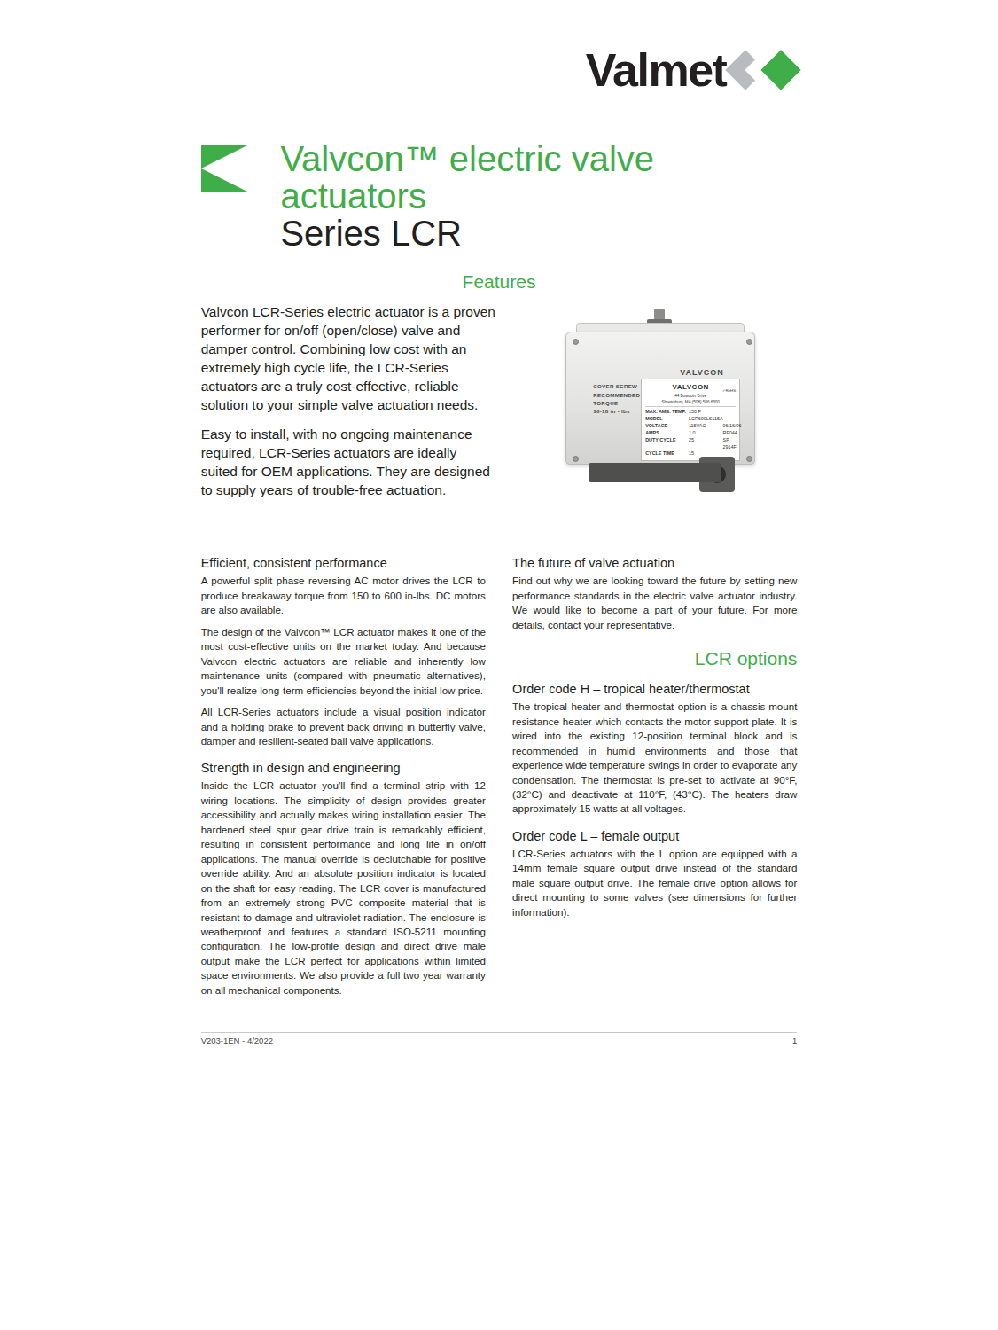Valmet
Valvcon™ electric valve actuators Series LCR
Features
Valvcon LCR-Series electric actuator is a proven performer for on/off (open/close) valve and damper control. Combining low cost with an extremely high cycle life, the LCR-Series actuators are a truly cost-effective, reliable solution to your simple valve actuation needs.
Easy to install, with no ongoing maintenance required, LCR-Series actuators are ideally suited for OEM applications. They are designed to supply years of trouble-free actuation.
VALVCON
COVER SCREW
RECOMMENDED
TORQUE
16-18 in - lbs
VALVCON
44 Bowdoin Drive
Shrewsbury, MA (508) 586 6300
✓RoHS
| MAX. AMB. TEMP. | 150 F |
| MODEL | LCR600LS115A |
| VOLTAGE | 115VAC | 06/16/06 |
| AMPS | 1.0 | RF044 |
| DUTY CYCLE | 25 | SP 2914F |
| CYCLE TIME | 15 | |
Efficient, consistent performance
A powerful split phase reversing AC motor drives the LCR to produce breakaway torque from 150 to 600 in-lbs. DC motors are also available.
The design of the Valvcon™ LCR actuator makes it one of the most cost-effective units on the market today. And because Valvcon electric actuators are reliable and inherently low maintenance units (compared with pneumatic alternatives), you'll realize long-term efficiencies beyond the initial low price.
All LCR-Series actuators include a visual position indicator and a holding brake to prevent back driving in butterfly valve, damper and resilient-seated ball valve applications.
Strength in design and engineering
Inside the LCR actuator you'll find a terminal strip with 12 wiring locations. The simplicity of design provides greater accessibility and actually makes wiring installation easier. The hardened steel spur gear drive train is remarkably efficient, resulting in consistent performance and long life in on/off applications. The manual override is declutchable for positive override ability. And an absolute position indicator is located on the shaft for easy reading. The LCR cover is manufactured from an extremely strong PVC composite material that is resistant to damage and ultraviolet radiation. The enclosure is weatherproof and features a standard ISO-5211 mounting configuration. The low-profile design and direct drive male output make the LCR perfect for applications within limited space environments. We also provide a full two year warranty on all mechanical components.
The future of valve actuation
Find out why we are looking toward the future by setting new performance standards in the electric valve actuator industry. We would like to become a part of your future. For more details, contact your representative.
LCR options
Order code H – tropical heater/thermostat
The tropical heater and thermostat option is a chassis-mount resistance heater which contacts the motor support plate. It is wired into the existing 12-position terminal block and is recommended in humid environments and those that experience wide temperature swings in order to evaporate any condensation. The thermostat is pre-set to activate at 90°F, (32°C) and deactivate at 110°F, (43°C). The heaters draw approximately 15 watts at all voltages.
Order code L – female output
LCR-Series actuators with the L option are equipped with a 14mm female square output drive instead of the standard male square output drive. The female drive option allows for direct mounting to some valves (see dimensions for further information).
V203-1EN - 4/2022 1